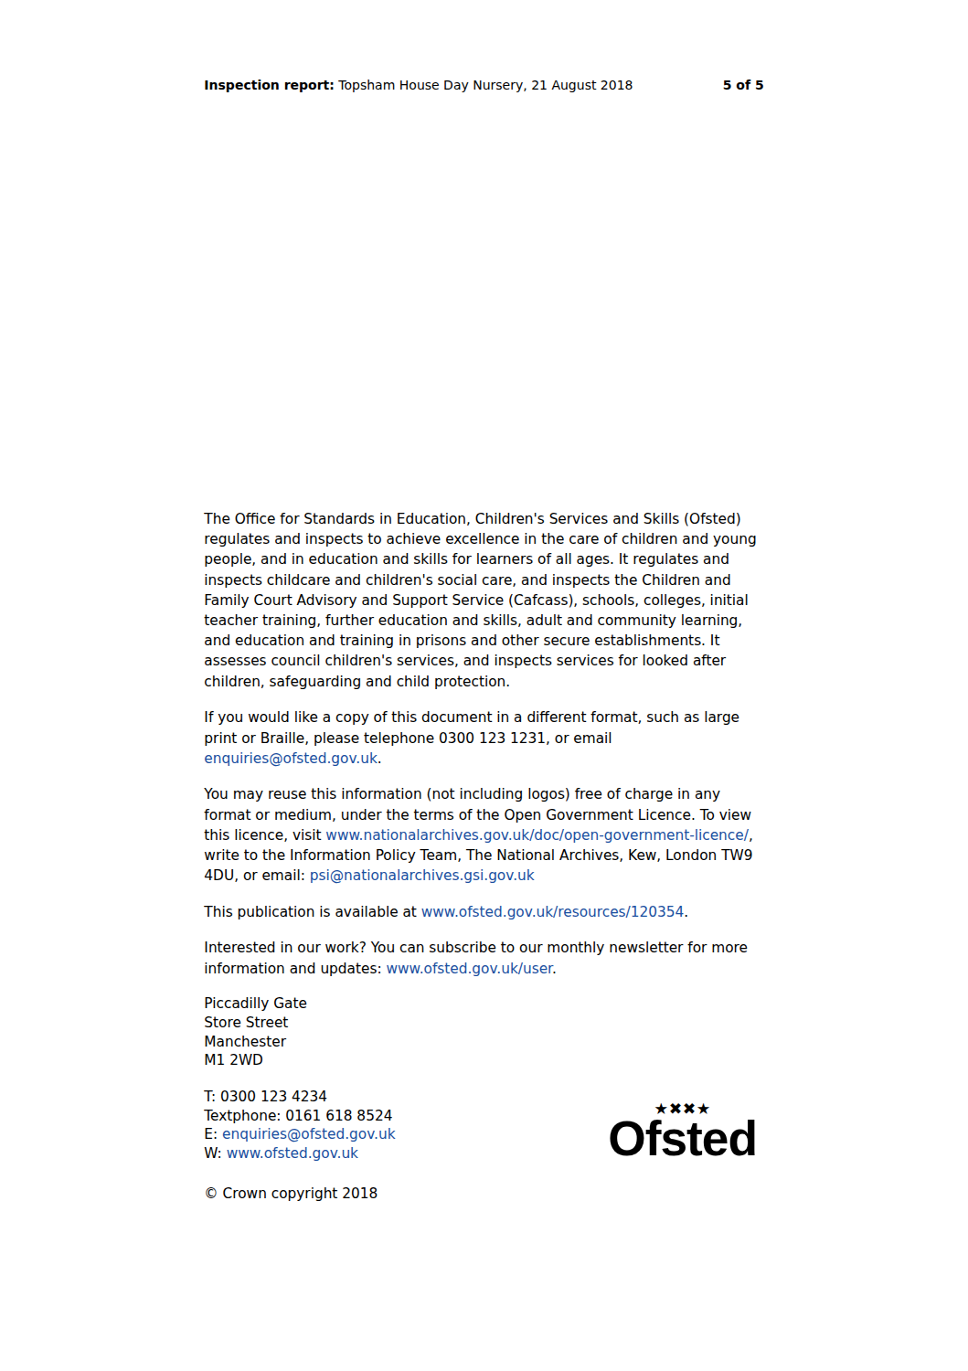Inspection report: Topsham House Day Nursery, 21 August 2018
5 of 5
The Office for Standards in Education, Children's Services and Skills (Ofsted) regulates and inspects to achieve excellence in the care of children and young people, and in education and skills for learners of all ages. It regulates and inspects childcare and children's social care, and inspects the Children and Family Court Advisory and Support Service (Cafcass), schools, colleges, initial teacher training, further education and skills, adult and community learning, and education and training in prisons and other secure establishments. It assesses council children's services, and inspects services for looked after children, safeguarding and child protection.
If you would like a copy of this document in a different format, such as large print or Braille, please telephone 0300 123 1231, or email enquiries@ofsted.gov.uk.
You may reuse this information (not including logos) free of charge in any format or medium, under the terms of the Open Government Licence. To view this licence, visit www.nationalarchives.gov.uk/doc/open-government-licence/, write to the Information Policy Team, The National Archives, Kew, London TW9 4DU, or email: psi@nationalarchives.gsi.gov.uk
This publication is available at www.ofsted.gov.uk/resources/120354.
Interested in our work? You can subscribe to our monthly newsletter for more information and updates: www.ofsted.gov.uk/user.
Piccadilly Gate
Store Street
Manchester
M1 2WD
T: 0300 123 4234
Textphone: 0161 618 8524
E: enquiries@ofsted.gov.uk
W: www.ofsted.gov.uk
★✖✖★
Ofsted
© Crown copyright 2018